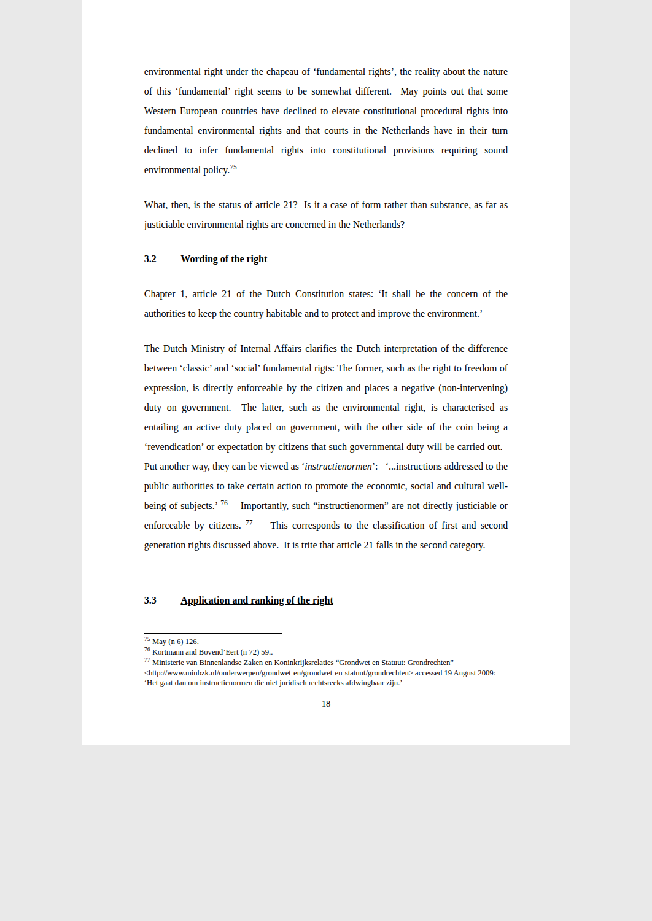environmental right under the chapeau of ‘fundamental rights’, the reality about the nature of this ‘fundamental’ right seems to be somewhat different. May points out that some Western European countries have declined to elevate constitutional procedural rights into fundamental environmental rights and that courts in the Netherlands have in their turn declined to infer fundamental rights into constitutional provisions requiring sound environmental policy.75
What, then, is the status of article 21? Is it a case of form rather than substance, as far as justiciable environmental rights are concerned in the Netherlands?
3.2 Wording of the right
Chapter 1, article 21 of the Dutch Constitution states: ‘It shall be the concern of the authorities to keep the country habitable and to protect and improve the environment.’
The Dutch Ministry of Internal Affairs clarifies the Dutch interpretation of the difference between ‘classic’ and ‘social’ fundamental rigts: The former, such as the right to freedom of expression, is directly enforceable by the citizen and places a negative (non-intervening) duty on government. The latter, such as the environmental right, is characterised as entailing an active duty placed on government, with the other side of the coin being a ‘revendication’ or expectation by citizens that such governmental duty will be carried out. Put another way, they can be viewed as ‘instructienormen’: ‘...instructions addressed to the public authorities to take certain action to promote the economic, social and cultural well-being of subjects.’ 76 Importantly, such “instructienormen” are not directly justiciable or enforceable by citizens. 77 This corresponds to the classification of first and second generation rights discussed above. It is trite that article 21 falls in the second category.
3.3 Application and ranking of the right
75 May (n 6) 126.
76 Kortmann and Bovend’Eert (n 72) 59..
77 Ministerie van Binnenlandse Zaken en Koninkrijksrelaties “Grondwet en Statuut: Grondrechten”
<http://www.minbzk.nl/onderwerpen/grondwet-en/grondwet-en-statuut/grondrechten> accessed 19 August 2009: ‘Het gaat dan om instructienormen die niet juridisch rechtsreeks afdwingbaar zijn.’
18